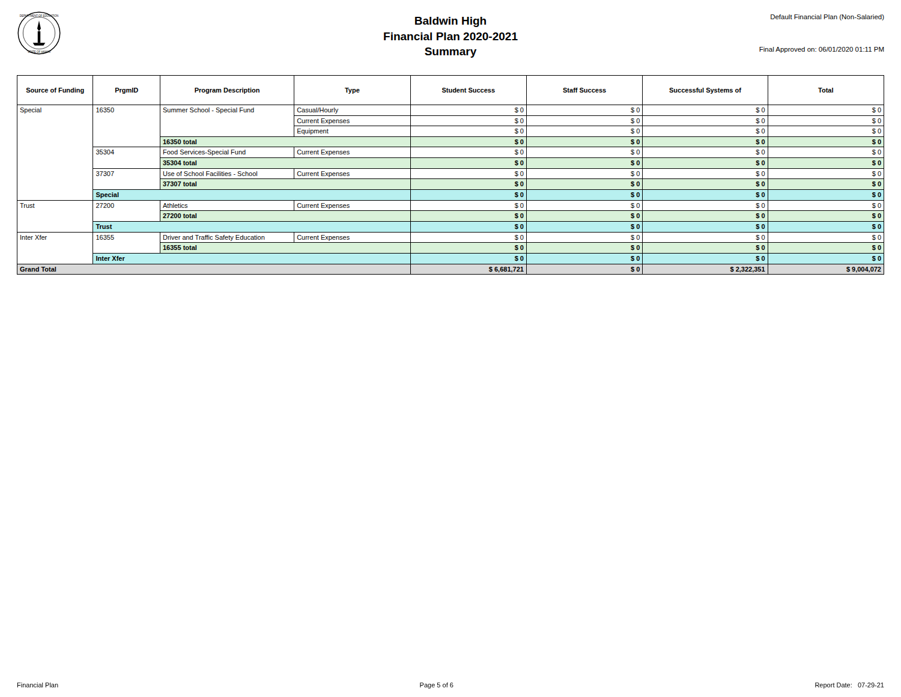DEPARTMENT OF EDUCATION STATE OF HAWAII
Default Financial Plan (Non-Salaried)
Final Approved on: 06/01/2020 01:11 PM
Baldwin High
Financial Plan 2020-2021
Summary
| Source of Funding | PrgmID | Program Description | Type | Student Success | Staff Success | Successful Systems of | Total |
| --- | --- | --- | --- | --- | --- | --- | --- |
| Special | 16350 | Summer School - Special Fund | Casual/Hourly | $ 0 | $ 0 | $ 0 | $ 0 |
| Current Expenses | $ 0 | $ 0 | $ 0 | $ 0 |
| Equipment | $ 0 | $ 0 | $ 0 | $ 0 |
| 16350 total | $ 0 | $ 0 | $ 0 | $ 0 |
| 35304 | Food Services-Special Fund | Current Expenses | $ 0 | $ 0 | $ 0 | $ 0 |
| 35304 total | $ 0 | $ 0 | $ 0 | $ 0 |
| 37307 | Use of School Facilities - School | Current Expenses | $ 0 | $ 0 | $ 0 | $ 0 |
| 37307 total | $ 0 | $ 0 | $ 0 | $ 0 |
| Special | $ 0 | $ 0 | $ 0 | $ 0 |
| Trust | 27200 | Athletics | Current Expenses | $ 0 | $ 0 | $ 0 | $ 0 |
| 27200 total | $ 0 | $ 0 | $ 0 | $ 0 |
| Trust | $ 0 | $ 0 | $ 0 | $ 0 |
| Inter Xfer | 16355 | Driver and Traffic Safety Education | Current Expenses | $ 0 | $ 0 | $ 0 | $ 0 |
| 16355 total | $ 0 | $ 0 | $ 0 | $ 0 |
| Inter Xfer | $ 0 | $ 0 | $ 0 | $ 0 |
| Grand Total | $ 6,681,721 | $ 0 | $ 2,322,351 | $ 9,004,072 |
Financial Plan Report Date: 07-29-21
Page 5 of 6